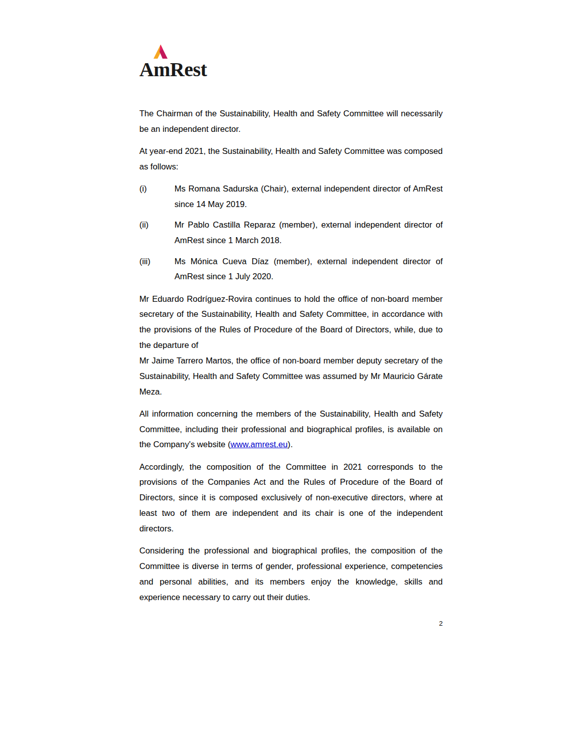AmRest
The Chairman of the Sustainability, Health and Safety Committee will necessarily be an independent director.
At year-end 2021, the Sustainability, Health and Safety Committee was composed as follows:
(i) Ms Romana Sadurska (Chair), external independent director of AmRest since 14 May 2019.
(ii) Mr Pablo Castilla Reparaz (member), external independent director of AmRest since 1 March 2018.
(iii) Ms Mónica Cueva Díaz (member), external independent director of AmRest since 1 July 2020.
Mr Eduardo Rodríguez-Rovira continues to hold the office of non-board member secretary of the Sustainability, Health and Safety Committee, in accordance with the provisions of the Rules of Procedure of the Board of Directors, while, due to the departure of
Mr Jaime Tarrero Martos, the office of non-board member deputy secretary of the Sustainability, Health and Safety Committee was assumed by Mr Mauricio Gárate Meza.
All information concerning the members of the Sustainability, Health and Safety Committee, including their professional and biographical profiles, is available on the Company's website (www.amrest.eu).
Accordingly, the composition of the Committee in 2021 corresponds to the provisions of the Companies Act and the Rules of Procedure of the Board of Directors, since it is composed exclusively of non-executive directors, where at least two of them are independent and its chair is one of the independent directors.
Considering the professional and biographical profiles, the composition of the Committee is diverse in terms of gender, professional experience, competencies and personal abilities, and its members enjoy the knowledge, skills and experience necessary to carry out their duties.
2